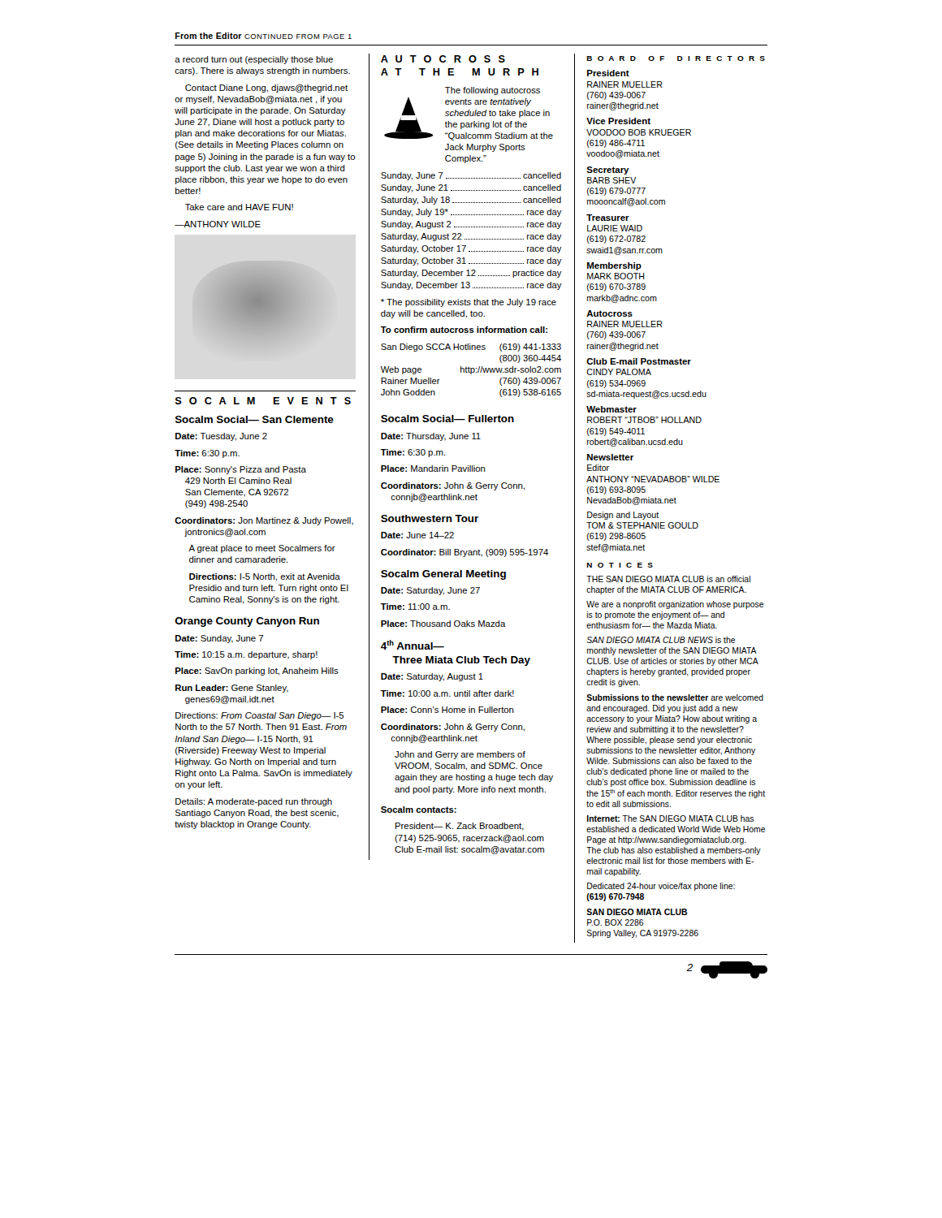From the Editor CONTINUED FROM PAGE 1
a record turn out (especially those blue cars). There is always strength in numbers.
Contact Diane Long, djaws@thegrid.net or myself, NevadaBob@miata.net , if you will participate in the parade. On Saturday June 27, Diane will host a potluck party to plan and make decorations for our Miatas. (See details in Meeting Places column on page 5) Joining in the parade is a fun way to support the club. Last year we won a third place ribbon, this year we hope to do even better!
Take care and HAVE FUN!
—A NTHONY WILDE
S O C A L M E V E N T S
Socalm Social— San Clemente
Date: Tuesday, June 2
Time: 6:30 p.m.
Place: Sonny's Pizza and Pasta
429 North El Camino Real
San Clemente, CA 92672
(949) 498-2540
Coordinators: Jon Martinez & Judy Powell,
jontronics@aol.com
A great place to meet Socalmers for dinner and camaraderie.
Directions: I-5 North, exit at Avenida Presidio and turn left. Turn right onto El Camino Real, Sonny's is on the right.
Orange County Canyon Run
Date: Sunday, June 7
Time: 10:15 a.m. departure, sharp!
Place: SavOn parking lot, Anaheim Hills
Run Leader: Gene Stanley,
genes69@mail.idt.net
Directions: From Coastal San Diego— I-5 North to the 57 North. Then 91 East. From Inland San Diego— I-15 North, 91 (Riverside) Freeway West to Imperial Highway. Go North on Imperial and turn Right onto La Palma. SavOn is immediately on your left.
Details: A moderate-paced run through Santiago Canyon Road, the best scenic, twisty blacktop in Orange County.
A U T O C R O S S
A T T H E M U R P H
The following autocross events are tentatively scheduled to take place in the parking lot of the “Qualcomm Stadium at the Jack Murphy Sports Complex.”
Sunday, June 7 cancelled
Sunday, June 21 cancelled
Saturday, July 18 cancelled
Sunday, July 19* race day
Sunday, August 2 race day
Saturday, August 22 race day
Saturday, October 17 race day
Saturday, October 31 race day
Saturday, December 12 practice day
Sunday, December 13 race day
* The possibility exists that the July 19 race day will be cancelled, too.
To confirm autocross information call:
San Diego SCCA Hotlines(619) 441-1333
(800) 360-4454
Web page http://www.sdr-solo2.com
Rainer Mueller(760) 439-0067
John Godden(619) 538-6165
Socalm Social— Fullerton
Date: Thursday, June 11
Time: 6:30 p.m.
Place: Mandarin Pavillion
Coordinators: John & Gerry Conn,
connjb@earthlink.net
Southwestern Tour
Date: June 14–22
Coordinator: Bill Bryant, (909) 595-1974
Socalm General Meeting
Date: Saturday, June 27
Time: 11:00 a.m.
Place: Thousand Oaks Mazda
4th Annual—
Three Miata Club Tech Day
Date: Saturday, August 1
Time: 10:00 a.m. until after dark!
Place: Conn’s Home in Fullerton
Coordinators: John & Gerry Conn,
connjb@earthlink.net
John and Gerry are members of VROOM, Socalm, and SDMC. Once again they are hosting a huge tech day and pool party. More info next month.
Socalm contacts:
President— K. Zack Broadbent,
(714) 525-9065, racerzack@aol.com
Club E-mail list: socalm@avatar.com
B O A R D O F D I R E C T O R S
President
RAINER MUELLER
(760) 439-0067
rainer@thegrid.net
Vice President
VOODOO BOB KRUEGER
(619) 486-4711
voodoo@miata.net
Secretary
BARB SHEV
(619) 679-0777
moooncalf@aol.com
Treasurer
LAURIE WAID
(619) 672-0782
swaid1@san.rr.com
Membership
MARK BOOTH
(619) 670-3789
markb@adnc.com
Autocross
RAINER MUELLER
(760) 439-0067
rainer@thegrid.net
Club E-mail Postmaster
CINDY PALOMA
(619) 534-0969
sd-miata-request@cs.ucsd.edu
Webmaster
ROBERT “JTBOB” HOLLAND
(619) 549-4011
robert@caliban.ucsd.edu
Newsletter
Editor
ANTHONY “NEVADABOB” WILDE
(619) 693-8095
NevadaBob@miata.net
Design and Layout
TOM & STEPHANIE GOULD
(619) 298-8605
stef@miata.net
N O T I C E S
THE SAN DIEGO MIATA CLUB is an official chapter of the MIATA CLUB OF AMERICA.
We are a nonprofit organization whose purpose is to promote the enjoyment of— and enthusiasm for— the Mazda Miata.
SAN DIEGO MIATA CLUB NEWS is the monthly newsletter of the SAN DIEGO MIATA CLUB. Use of articles or stories by other MCA chapters is hereby granted, provided proper credit is given.
Submissions to the newsletter are welcomed and encouraged. Did you just add a new accessory to your Miata? How about writing a review and submitting it to the newsletter? Where possible, please send your electronic submissions to the newsletter editor, Anthony Wilde. Submissions can also be faxed to the club’s dedicated phone line or mailed to the club’s post office box. Submission deadline is the 15th of each month. Editor reserves the right to edit all submissions.
Internet: The SAN DIEGO MIATA CLUB has established a dedicated World Wide Web Home Page at http://www.sandiegomiataclub.org.
The club has also established a members-only electronic mail list for those members with E-mail capability.
Dedicated 24-hour voice/fax phone line:
(619) 670-7948
SAN DIEGO MIATA CLUB
P.O. BOX 2286
Spring Valley, CA 91979-2286
2